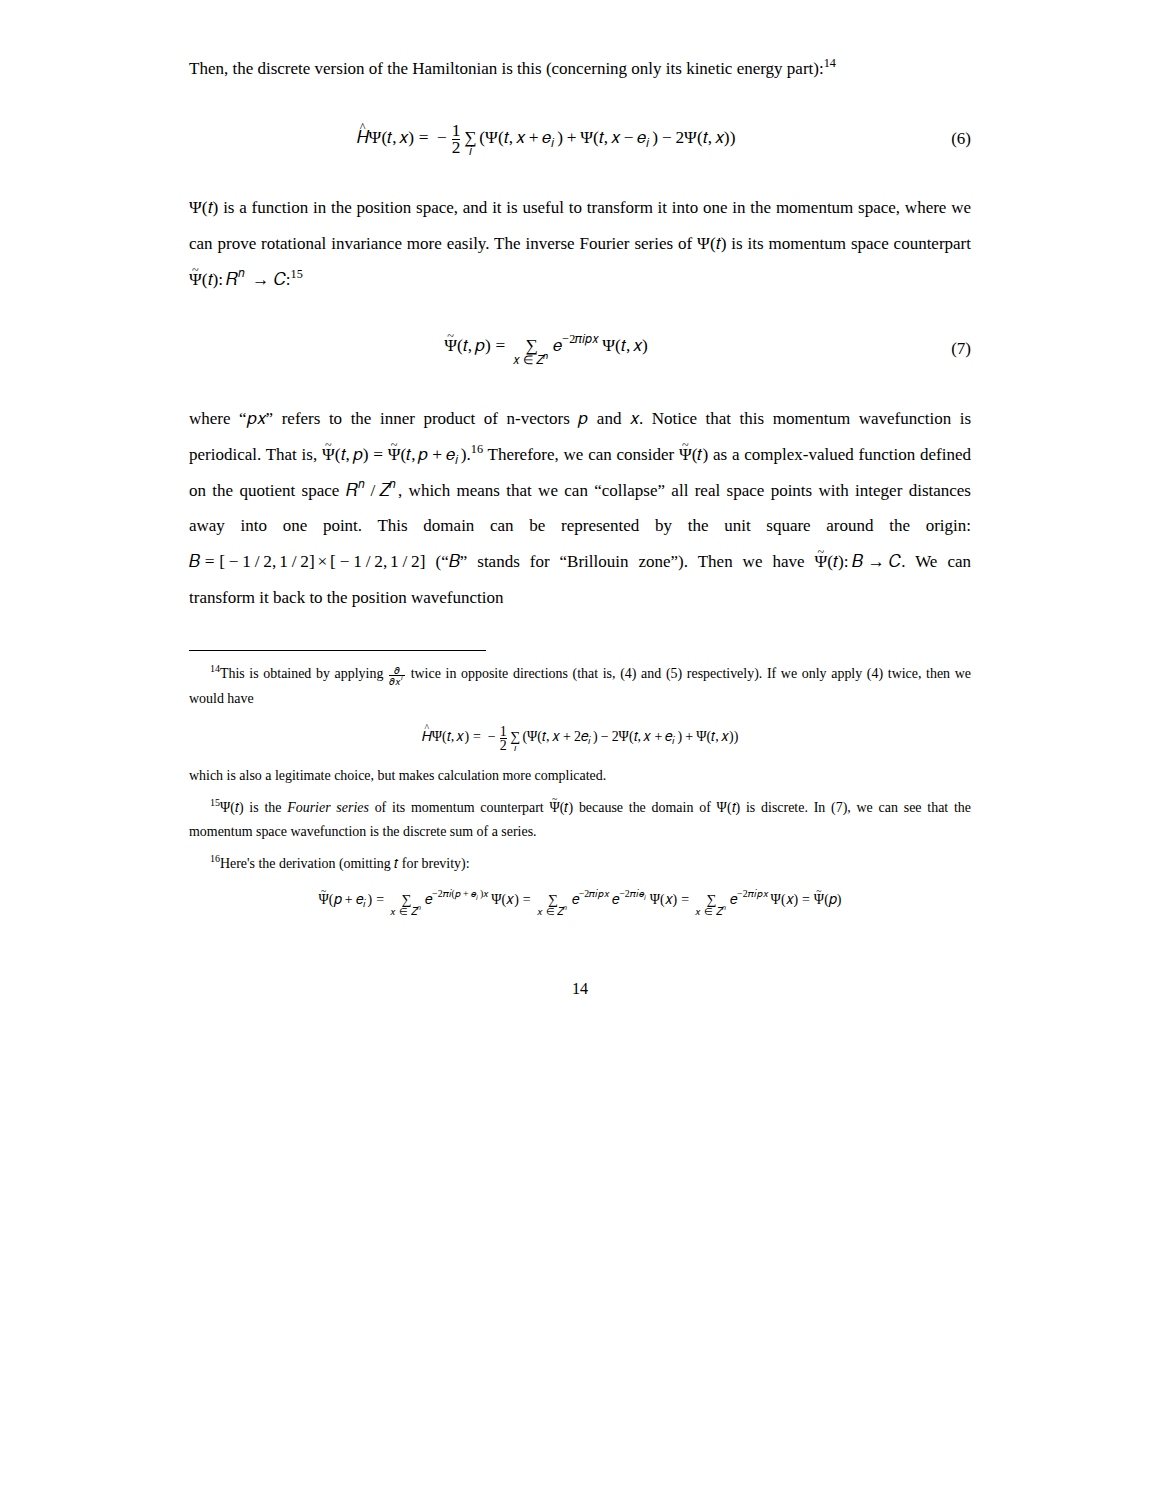Then, the discrete version of the Hamiltonian is this (concerning only its kinetic energy part):14
H^ Ψ (t,x) = − 12 ∑i ( Ψ(t,x+ei) + Ψ(t,x−ei) − 2Ψ(t,x) )
(6)
Ψ(t) is a function in the position space, and it is useful to transform it into one in the momentum space, where we can prove rotational invariance more easily. The inverse Fourier series of Ψ(t) is its momentum space counterpart Ψ~(t):Rn→C:15
Ψ~ (t,p) = ∑x∈Zn e−2πipx Ψ(t,x)
(7)
where “px” refers to the inner product of n-vectors p and x. Notice that this momentum wavefunction is periodical. That is, Ψ~(t,p)=Ψ~(t,p+ei).16 Therefore, we can consider Ψ~(t) as a complex-valued function defined on the quotient space Rn/Zn, which means that we can “collapse” all real space points with integer distances away into one point. This domain can be represented by the unit square around the origin: B=[−1/2,1/2]×[−1/2,1/2] (“B” stands for “Brillouin zone”). Then we have Ψ~(t):B→C. We can transform it back to the position wavefunction
14This is obtained by applying ∂∂xi twice in opposite directions (that is, (4) and (5) respectively). If we only apply (4) twice, then we would have
H^ Ψ (t,x) = − 12 ∑i ( Ψ(t,x+2ei) − 2Ψ(t,x+ei) + Ψ(t,x) )
which is also a legitimate choice, but makes calculation more complicated.
15Ψ(t) is the Fourier series of its momentum counterpart Ψ~(t) because the domain of Ψ(t) is discrete. In (7), we can see that the momentum space wavefunction is the discrete sum of a series.
16Here's the derivation (omitting t for brevity):
Ψ~ (p+ei) = ∑x∈Zn e−2πi(p+ei)x Ψ(x) = ∑x∈Zn e−2πipx e−2πiei Ψ(x) = ∑x∈Zn e−2πipx Ψ(x) = Ψ~(p)
14